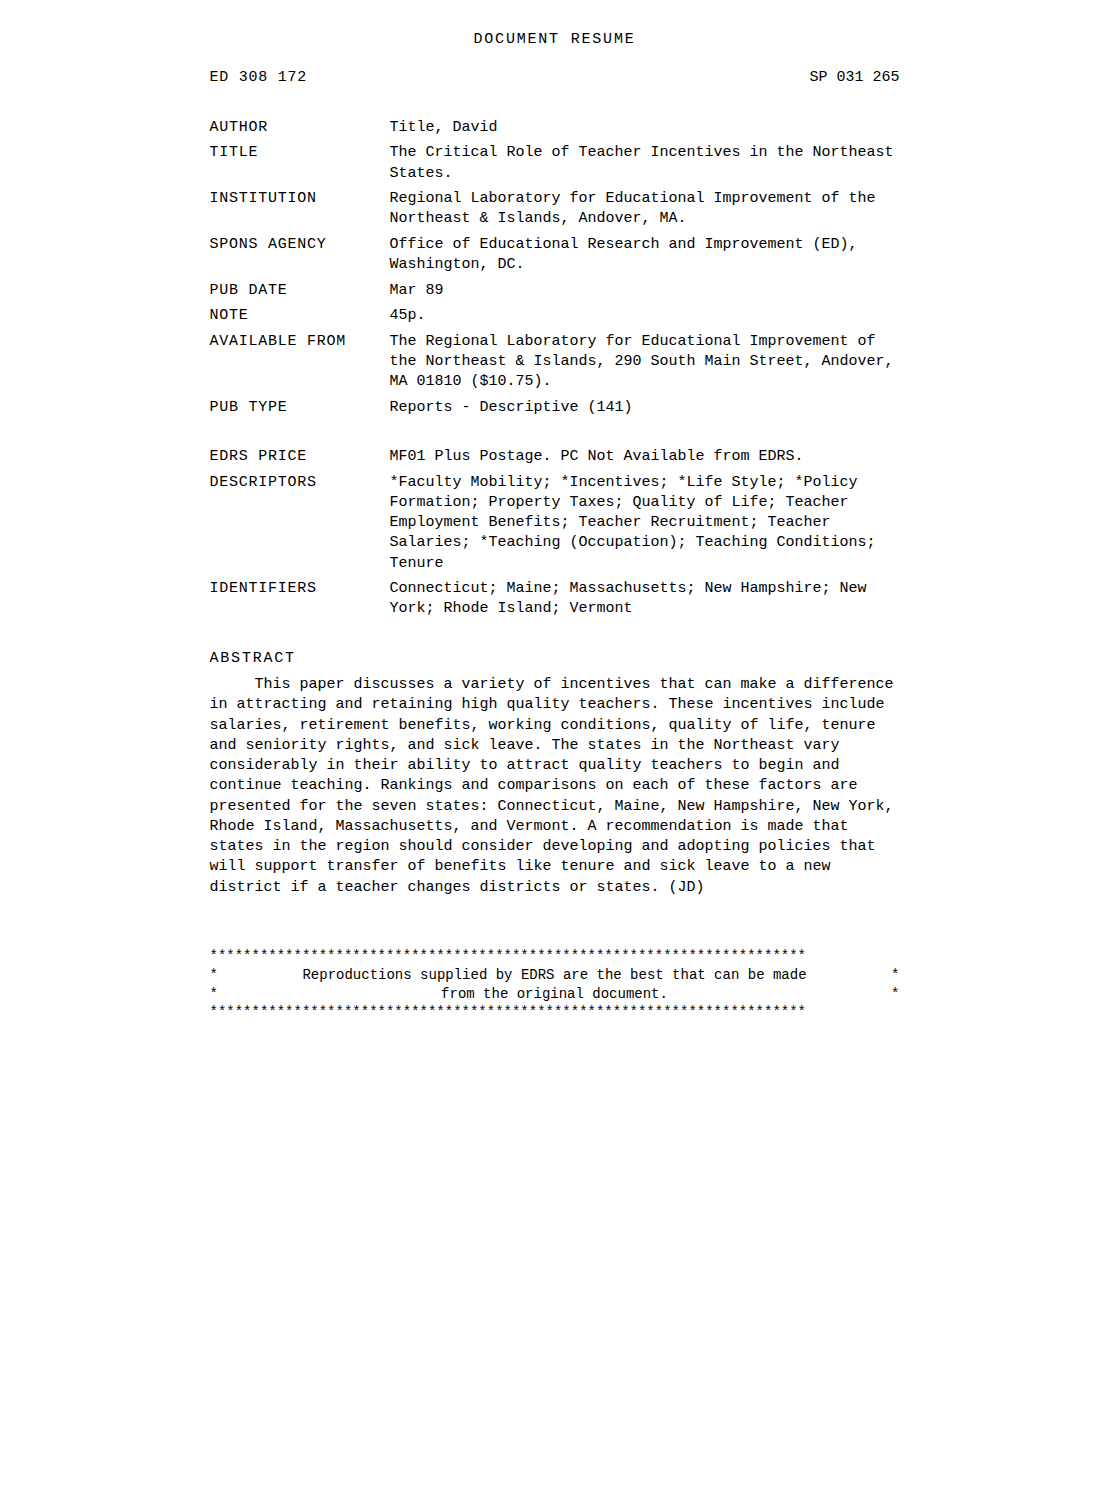DOCUMENT RESUME
| ED 308 172 | SP 031 265 |
| AUTHOR | Title, David |
| TITLE | The Critical Role of Teacher Incentives in the Northeast States. |
| INSTITUTION | Regional Laboratory for Educational Improvement of the Northeast & Islands, Andover, MA. |
| SPONS AGENCY | Office of Educational Research and Improvement (ED), Washington, DC. |
| PUB DATE | Mar 89 |
| NOTE | 45p. |
| AVAILABLE FROM | The Regional Laboratory for Educational Improvement of the Northeast & Islands, 290 South Main Street, Andover, MA 01810 ($10.75). |
| PUB TYPE | Reports - Descriptive (141) |
| EDRS PRICE | MF01 Plus Postage. PC Not Available from EDRS. |
| DESCRIPTORS | *Faculty Mobility; *Incentives; *Life Style; *Policy Formation; Property Taxes; Quality of Life; Teacher Employment Benefits; Teacher Recruitment; Teacher Salaries; *Teaching (Occupation); Teaching Conditions; Tenure |
| IDENTIFIERS | Connecticut; Maine; Massachusetts; New Hampshire; New York; Rhode Island; Vermont |
ABSTRACT
This paper discusses a variety of incentives that can make a difference in attracting and retaining high quality teachers. These incentives include salaries, retirement benefits, working conditions, quality of life, tenure and seniority rights, and sick leave. The states in the Northeast vary considerably in their ability to attract quality teachers to begin and continue teaching. Rankings and comparisons on each of these factors are presented for the seven states: Connecticut, Maine, New Hampshire, New York, Rhode Island, Massachusetts, and Vermont. A recommendation is made that states in the region should consider developing and adopting policies that will support transfer of benefits like tenure and sick leave to a new district if a teacher changes districts or states. (JD)
***********************************************************************
| * | Reproductions supplied by EDRS are the best that can be made | * |
| * | from the original document. | * |
***********************************************************************